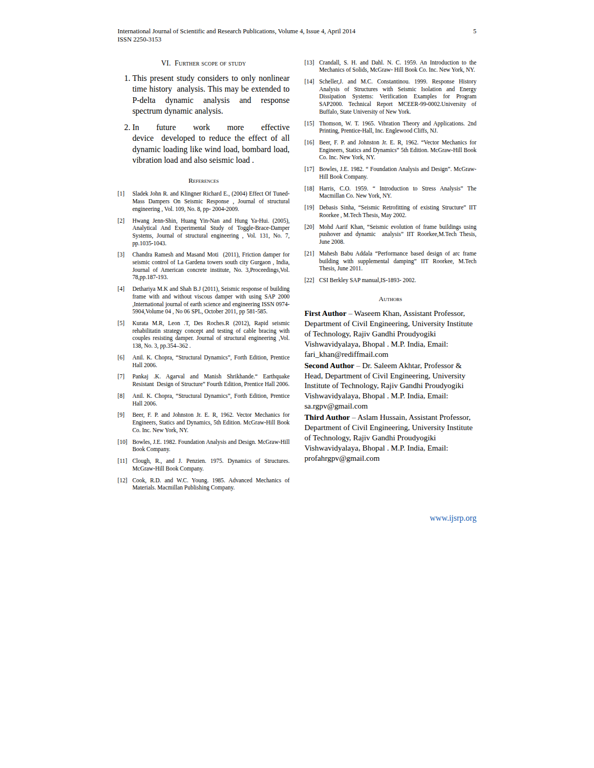International Journal of Scientific and Research Publications, Volume 4, Issue 4, April 2014
ISSN 2250-3153 5
VI. Further scope of study
This present study considers to only nonlinear time history analysis. This may be extended to P-delta dynamic analysis and response spectrum dynamic analysis.
In future work more effective device developed to reduce the effect of all dynamic loading like wind load, bombard load, vibration load and also seismic load .
References
[1] Sladek John R. and Klingner Richard E., (2004) Effect Of Tuned-Mass Dampers On Seismic Response , Journal of structural engineering , Vol. 109, No. 8, pp- 2004-2009.
[2] Hwang Jenn-Shin, Huang Yin-Nan and Hung Ya-Hui. (2005), Analytical And Experimental Study of Toggle-Brace-Damper Systems, Journal of structural engineering , Vol. 131, No. 7, pp.1035-1043.
[3] Chandra Ramesh and Masand Moti (2011), Friction damper for seismic control of La Gardena towers south city Gurgaon , India, Journal of American concrete institute, No. 3,Proceedings,Vol. 78,pp.187-193.
[4] Dethariya M.K and Shah B.J (2011), Seismic response of building frame with and without viscous damper with using SAP 2000 ,International journal of earth science and engineering ISSN 0974-5904,Volume 04 , No 06 SPL, October 2011, pp 581-585.
[5] Kurata M.R, Leon .T, Des Roches.R (2012), Rapid seismic rehabilitatin strategy concept and testing of cable bracing with couples resisting damper. Journal of structural engineering ,Vol. 138, No. 3, pp.354–362 .
[6] Anil. K. Chopra, “Structural Dynamics”, Forth Edition, Prentice Hall 2006.
[7] Pankaj .K. Agarval and Manish Shrikhande.“ Earthquake Resistant Design of Structure” Fourth Edition, Prentice Hall 2006.
[8] Anil. K. Chopra, “Structural Dynamics”, Forth Edition, Prentice Hall 2006.
[9] Beer, F. P. and Johnston Jr. E. R, 1962. Vector Mechanics for Engineers, Statics and Dynamics, 5th Edition. McGraw-Hill Book Co. Inc. New York, NY.
[10] Bowles, J.E. 1982. Foundation Analysis and Design. McGraw-Hill Book Company.
[11] Clough, R., and J. Penzien. 1975. Dynamics of Structures. McGraw-Hill Book Company.
[12] Cook, R.D. and W.C. Young. 1985. Advanced Mechanics of Materials. Macmillan Publishing Company.
[13] Crandall, S. H. and Dahl. N. C. 1959. An Introduction to the Mechanics of Solids, McGraw- Hill Book Co. Inc. New York, NY.
[14] Scheller,J. and M.C. Constantinou. 1999. Response History Analysis of Structures with Seismic Isolation and Energy Dissipation Systems: Verification Examples for Program SAP2000. Technical Report MCEER-99-0002.University of Buffalo, State University of New York.
[15] Thomson, W. T. 1965. Vibration Theory and Applications. 2nd Printing, Prentice-Hall, Inc. Englewood Cliffs, NJ.
[16] Beer, F. P. and Johnston Jr. E. R, 1962. “Vector Mechanics for Engineers, Statics and Dynamics” 5th Edition. McGraw-Hill Book Co. Inc. New York, NY.
[17] Bowles, J.E. 1982. “ Foundation Analysis and Design”. McGraw-Hill Book Company.
[18] Harris, C.O. 1959. “ Introduction to Stress Analysis” The Macmillan Co. New York, NY.
[19] Debasis Sinha, “Seismic Retrofitting of existing Structure” IIT Roorkee , M.Tech Thesis, May 2002.
[20] Mohd Aarif Khan, “Seismic evolution of frame buildings using pushover and dynamic analysis” IIT Roorkee,M.Tech Thesis, June 2008.
[21] Mahesh Babu Addala “Performance based design of arc frame building with supplemental damping” IIT Roorkee, M.Tech Thesis, June 2011.
[22] CSI Berkley SAP manual,IS-1893- 2002.
Authors
First Author – Waseem Khan, Assistant Professor, Department of Civil Engineering, University Institute of Technology, Rajiv Gandhi Proudyogiki Vishwavidyalaya, Bhopal . M.P. India, Email: fari_khan@rediffmail.com
Second Author – Dr. Saleem Akhtar, Professor & Head, Department of Civil Engineering, University Institute of Technology, Rajiv Gandhi Proudyogiki Vishwavidyalaya, Bhopal . M.P. India, Email: sa.rgpv@gmail.com
Third Author – Aslam Hussain, Assistant Professor, Department of Civil Engineering, University Institute of Technology, Rajiv Gandhi Proudyogiki Vishwavidyalaya, Bhopal . M.P. India, Email: profahrgpv@gmail.com
www.ijsrp.org